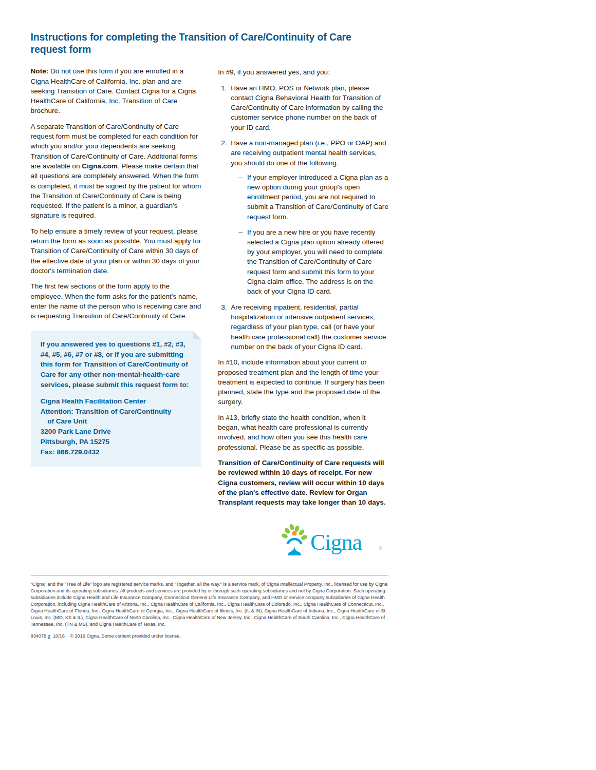Instructions for completing the Transition of Care/Continuity of Care request form
Note: Do not use this form if you are enrolled in a Cigna HealthCare of California, Inc. plan and are seeking Transition of Care. Contact Cigna for a Cigna HealthCare of California, Inc. Transition of Care brochure.
A separate Transition of Care/Continuity of Care request form must be completed for each condition for which you and/or your dependents are seeking Transition of Care/Continuity of Care. Additional forms are available on Cigna.com. Please make certain that all questions are completely answered. When the form is completed, it must be signed by the patient for whom the Transition of Care/Continuity of Care is being requested. If the patient is a minor, a guardian's signature is required.
To help ensure a timely review of your request, please return the form as soon as possible. You must apply for Transition of Care/Continuity of Care within 30 days of the effective date of your plan or within 30 days of your doctor's termination date.
The first few sections of the form apply to the employee. When the form asks for the patient's name, enter the name of the person who is receiving care and is requesting Transition of Care/Continuity of Care.
If you answered yes to questions #1, #2, #3, #4, #5, #6, #7 or #8, or if you are submitting this form for Transition of Care/Continuity of Care for any other non-mental-health-care services, please submit this request form to:
Cigna Health Facilitation Center
Attention: Transition of Care/Continuity
of Care Unit 3200 Park Lane Drive
Pittsburgh, PA 15275
Fax: 866.729.0432
In #9, if you answered yes, and you:
Have an HMO, POS or Network plan, please contact Cigna Behavioral Health for Transition of Care/Continuity of Care information by calling the customer service phone number on the back of your ID card.
Have a non-managed plan (i.e., PPO or OAP) and are receiving outpatient mental health services, you should do one of the following.
If your employer introduced a Cigna plan as a new option during your group's open enrollment period, you are not required to submit a Transition of Care/Continuity of Care request form.
If you are a new hire or you have recently selected a Cigna plan option already offered by your employer, you will need to complete the Transition of Care/Continuity of Care request form and submit this form to your Cigna claim office. The address is on the back of your Cigna ID card.
Are receiving inpatient, residential, partial hospitalization or intensive outpatient services, regardless of your plan type, call (or have your health care professional call) the customer service number on the back of your Cigna ID card.
In #10, include information about your current or proposed treatment plan and the length of time your treatment is expected to continue. If surgery has been planned, state the type and the proposed date of the surgery.
In #13, briefly state the health condition, when it began, what health care professional is currently involved, and how often you see this health care professional. Please be as specific as possible.
Transition of Care/Continuity of Care requests will be reviewed within 10 days of receipt. For new Cigna customers, review will occur within 10 days of the plan's effective date. Review for Organ Transplant requests may take longer than 10 days.
Cigna ®
"Cigna" and the "Tree of Life" logo are registered service marks, and "Together, all the way." is a service mark, of Cigna Intellectual Property, Inc., licensed for use by Cigna Corporation and its operating subsidiaries. All products and services are provided by or through such operating subsidiaries and not by Cigna Corporation. Such operating subsidiaries include Cigna Health and Life Insurance Company, Connecticut General Life Insurance Company, and HMO or service company subsidiaries of Cigna Health Corporation, including Cigna HealthCare of Arizona, Inc., Cigna HealthCare of California, Inc., Cigna HealthCare of Colorado, Inc., Cigna HealthCare of Connecticut, Inc., Cigna HealthCare of Florida, Inc., Cigna HealthCare of Georgia, Inc., Cigna HealthCare of Illinois, Inc. (IL & IN), Cigna HealthCare of Indiana, Inc., Cigna HealthCare of St. Louis, Inc. (MO, KS & IL), Cigna HealthCare of North Carolina, Inc., Cigna HealthCare of New Jersey, Inc., Cigna HealthCare of South Carolina, Inc., Cigna HealthCare of Tennessee, Inc. (TN & MS), and Cigna HealthCare of Texas, Inc.
834078 g 10/16 © 2016 Cigna. Some content provided under license.